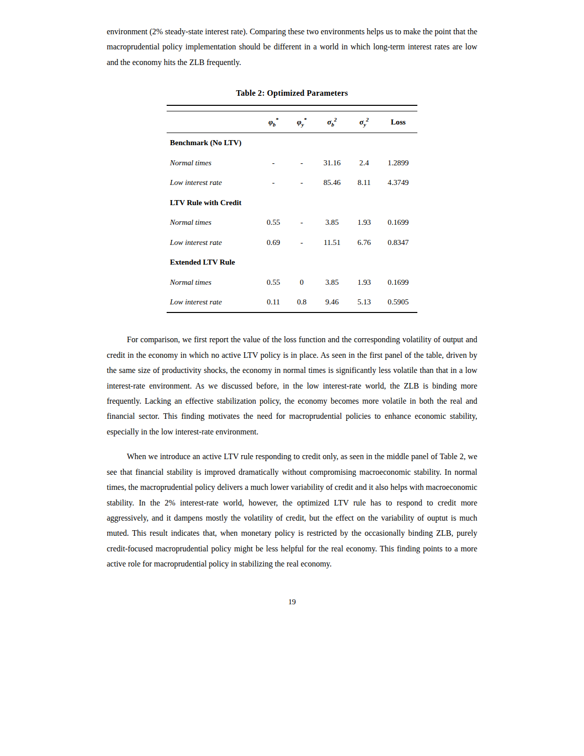environment (2% steady-state interest rate). Comparing these two environments helps us to make the point that the macroprudential policy implementation should be different in a world in which long-term interest rates are low and the economy hits the ZLB frequently.
Table 2: Optimized Parameters
| | φ b * | φ y * | σ b 2 | σ y 2 | Loss |
| --- | --- | --- | --- | --- | --- |
| Benchmark (No LTV) | | | | | |
| Normal times | - | - | 31.16 | 2.4 | 1.2899 |
| Low interest rate | - | - | 85.46 | 8.11 | 4.3749 |
| LTV Rule with Credit | | | | | |
| Normal times | 0.55 | - | 3.85 | 1.93 | 0.1699 |
| Low interest rate | 0.69 | - | 11.51 | 6.76 | 0.8347 |
| Extended LTV Rule | | | | | |
| Normal times | 0.55 | 0 | 3.85 | 1.93 | 0.1699 |
| Low interest rate | 0.11 | 0.8 | 9.46 | 5.13 | 0.5905 |
For comparison, we first report the value of the loss function and the corresponding volatility of output and credit in the economy in which no active LTV policy is in place. As seen in the first panel of the table, driven by the same size of productivity shocks, the economy in normal times is significantly less volatile than that in a low interest-rate environment. As we discussed before, in the low interest-rate world, the ZLB is binding more frequently. Lacking an effective stabilization policy, the economy becomes more volatile in both the real and financial sector. This finding motivates the need for macroprudential policies to enhance economic stability, especially in the low interest-rate environment.
When we introduce an active LTV rule responding to credit only, as seen in the middle panel of Table 2, we see that financial stability is improved dramatically without compromising macroeconomic stability. In normal times, the macroprudential policy delivers a much lower variability of credit and it also helps with macroeconomic stability. In the 2% interest-rate world, however, the optimized LTV rule has to respond to credit more aggressively, and it dampens mostly the volatility of credit, but the effect on the variability of ouptut is much muted. This result indicates that, when monetary policy is restricted by the occasionally binding ZLB, purely credit-focused macroprudential policy might be less helpful for the real economy. This finding points to a more active role for macroprudential policy in stabilizing the real economy.
19